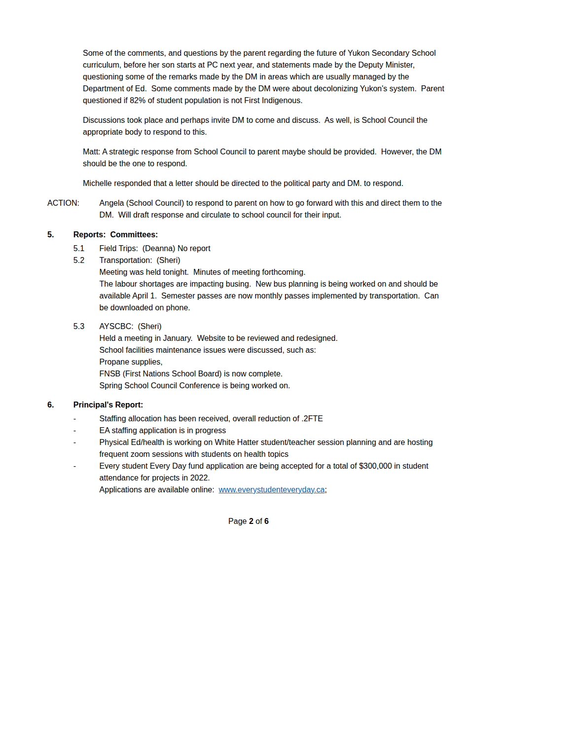Some of the comments, and questions by the parent regarding the future of Yukon Secondary School curriculum, before her son starts at PC next year, and statements made by the Deputy Minister, questioning some of the remarks made by the DM in areas which are usually managed by the Department of Ed. Some comments made by the DM were about decolonizing Yukon's system. Parent questioned if 82% of student population is not First Indigenous.
Discussions took place and perhaps invite DM to come and discuss. As well, is School Council the appropriate body to respond to this.
Matt: A strategic response from School Council to parent maybe should be provided. However, the DM should be the one to respond.
Michelle responded that a letter should be directed to the political party and DM. to respond.
ACTION:
Angela (School Council) to respond to parent on how to go forward with this and direct them to the DM. Will draft response and circulate to school council for their input.
5.
Reports: Committees:
5.1
Field Trips: (Deanna) No report
5.2
Transportation: (Sheri)
Meeting was held tonight. Minutes of meeting forthcoming.
The labour shortages are impacting busing. New bus planning is being worked on and should be available April 1. Semester passes are now monthly passes implemented by transportation. Can be downloaded on phone.
5.3
AYSCBC: (Sheri)
Held a meeting in January. Website to be reviewed and redesigned.
School facilities maintenance issues were discussed, such as:
Propane supplies,
FNSB (First Nations School Board) is now complete.
Spring School Council Conference is being worked on.
6.
Principal's Report:
-
Staffing allocation has been received, overall reduction of .2FTE
-
EA staffing application is in progress
-
Physical Ed/health is working on White Hatter student/teacher session planning and are hosting frequent zoom sessions with students on health topics
-
Every student Every Day fund application are being accepted for a total of $300,000 in student attendance for projects in 2022.
Applications are available online: www.everystudenteveryday.ca;
Page 2 of 6